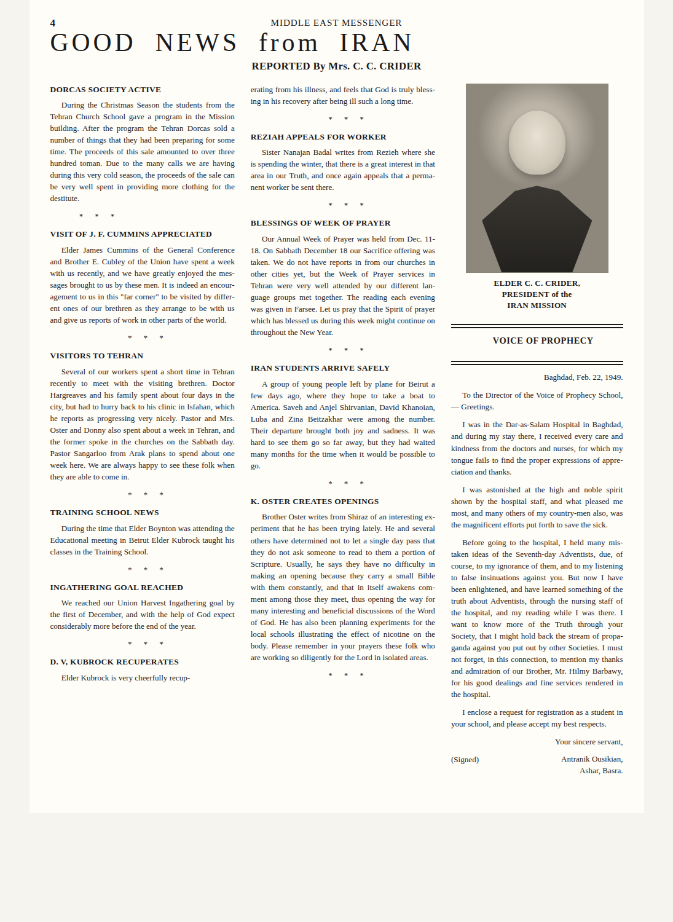4
Middle East Messenger
4
GOOD NEWS from IRAN
REPORTED By Mrs. C. C. CRIDER
Dorcas Society Active
During the Christmas Season the students from the Tehran Church School gave a program in the Mission building. After the program the Tehran Dorcas sold a number of things that they had been preparing for some time. The proceeds of this sale amounted to over three hundred toman. Due to the many calls we are having during this very cold season, the proceeds of the sale can be very well spent in providing more clothing for the destitute.
* * *
Visit of J. F. Cummins Appreciated
Elder James Cummins of the General Conference and Brother E. Cubley of the Union have spent a week with us recently, and we have greatly enjoyed the messages brought to us by these men. It is indeed an encouragement to us in this "far corner" to be visited by different ones of our brethren as they arrange to be with us and give us reports of work in other parts of the world.
* * *
Visitors to Tehran
Several of our workers spent a short time in Tehran recently to meet with the visiting brethren. Doctor Hargreaves and his family spent about four days in the city, but had to hurry back to his clinic in Isfahan, which he reports as progressing very nicely. Pastor and Mrs. Oster and Donny also spent about a week in Tehran, and the former spoke in the churches on the Sabbath day. Pastor Sangarloo from Arak plans to spend about one week here. We are always happy to see these folk when they are able to come in.
* * *
Training School News
During the time that Elder Boynton was attending the Educational meeting in Beirut Elder Kubrock taught his classes in the Training School.
* * *
Ingathering Goal Reached
We reached our Union Harvest Ingathering goal by the first of December, and with the help of God expect considerably more before the end of the year.
* * *
D. V, Kubrock Recuperates
Elder Kubrock is very cheerfully recup-
erating from his illness, and feels that God is truly blessing in his recovery after being ill such a long time.
* * *
Reziah Appeals for Worker
Sister Nanajan Badal writes from Rezieh where she is spending the winter, that there is a great interest in that area in our Truth, and once again appeals that a permanent worker be sent there.
* * *
Blessings of Week of Prayer
Our Annual Week of Prayer was held from Dec. 11-18. On Sabbath December 18 our Sacrifice offering was taken. We do not have reports in from our churches in other cities yet, but the Week of Prayer services in Tehran were very well attended by our different language groups met together. The reading each evening was given in Farsee. Let us pray that the Spirit of prayer which has blessed us during this week might continue on throughout the New Year.
* * *
Iran Students Arrive Safely
A group of young people left by plane for Beirut a few days ago, where they hope to take a boat to America. Saveh and Anjel Shirvanian, David Khanoian, Luba and Zina Beitzakhar were among the number. Their departure brought both joy and sadness. It was hard to see them go so far away, but they had waited many months for the time when it would be possible to go.
* * *
K. Oster Creates Openings
Brother Oster writes from Shiraz of an interesting experiment that he has been trying lately. He and several others have determined not to let a single day pass that they do not ask someone to read to them a portion of Scripture. Usually, he says they have no difficulty in making an opening because they carry a small Bible with them constantly, and that in itself awakens comment among those they meet, thus opening the way for many interesting and beneficial discussions of the Word of God. He has also been planning experiments for the local schools illustrating the effect of nicotine on the body. Please remember in your prayers these folk who are working so diligently for the Lord in isolated areas.
* * *
ELDER C. C. CRIDER,
PRESIDENT of the
IRAN MISSION
Voice of Prophecy
Baghdad, Feb. 22, 1949.
To the Director of the Voice of Prophecy School, — Greetings.
I was in the Dar-as-Salam Hospital in Baghdad, and during my stay there, I received every care and kindness from the doctors and nurses, for which my tongue fails to find the proper expressions of appreciation and thanks.
I was astonished at the high and noble spirit shown by the hospital staff, and what pleased me most, and many others of my country-men also, was the magnificent efforts put forth to save the sick.
Before going to the hospital, I held many mistaken ideas of the Seventh-day Adventists, due, of course, to my ignorance of them, and to my listening to false insinuations against you. But now I have been enlightened, and have learned something of the truth about Adventists, through the nursing staff of the hospital, and my reading while I was there. I want to know more of the Truth through your Society, that I might hold back the stream of propaganda against you put out by other Societies. I must not forget, in this connection, to mention my thanks and admiration of our Brother, Mr. Hilmy Barbawy, for his good dealings and fine services rendered in the hospital.
I enclose a request for registration as a student in your school, and please accept my best respects.
Your sincere servant,
(Signed) Antranik Ousikian,
Ashar, Basra.